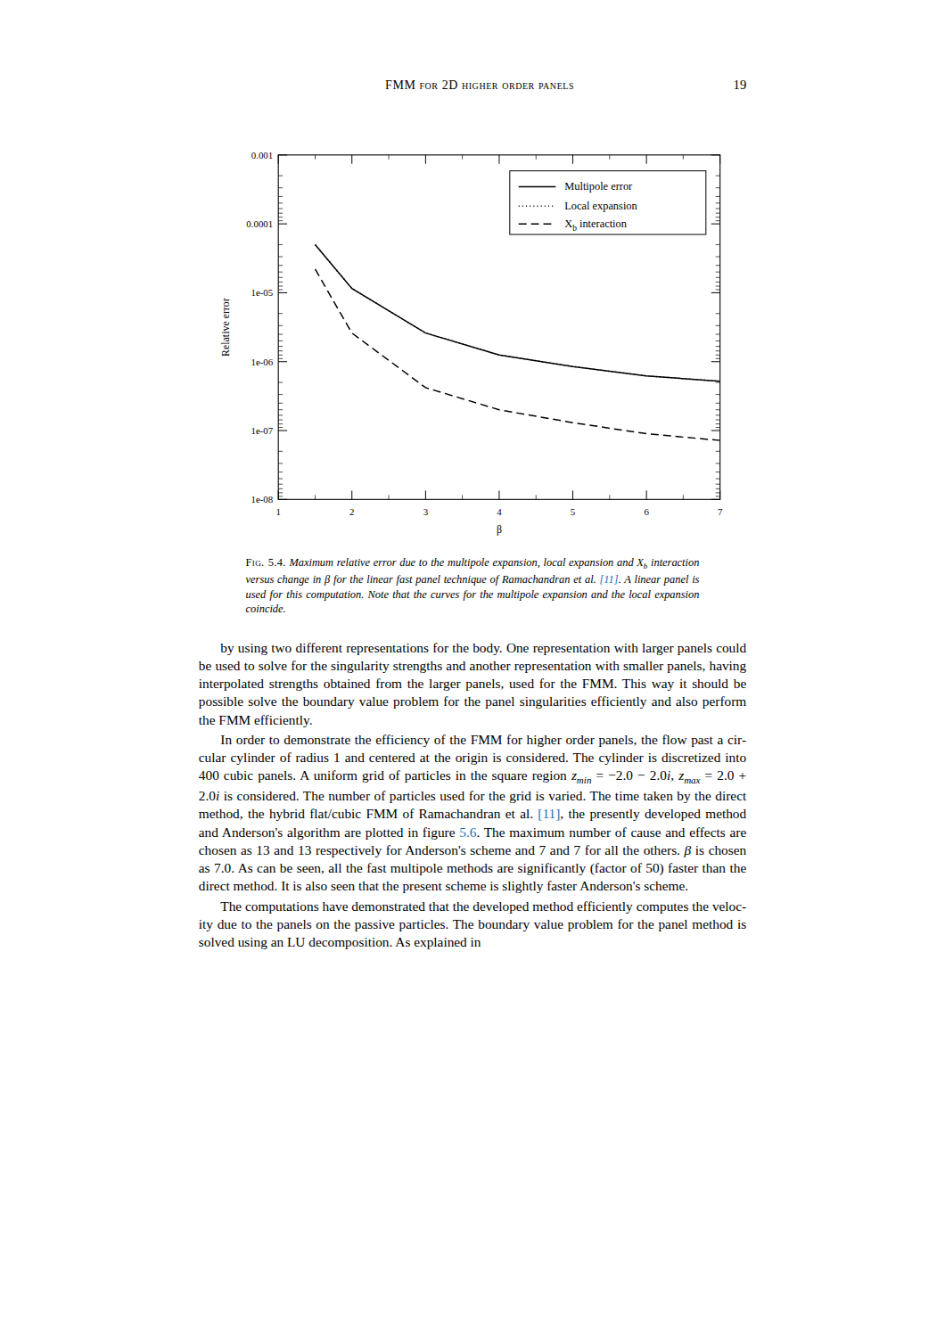FMM for 2D higher order panels 19
0.001 0.0001 1e-05 1e-06 1e-07 1e-08 1 2 3 4 5 6 7 β Relative error Multipole error Local expansion Xb interaction
Fig. 5.4. Maximum relative error due to the multipole expansion, local expansion and Xb interaction versus change in β for the linear fast panel technique of Ramachandran et al. [11]. A linear panel is used for this computation. Note that the curves for the multipole expansion and the local expansion coincide.
by using two different representations for the body. One representation with larger panels could be used to solve for the singularity strengths and another representation with smaller panels, having interpolated strengths obtained from the larger panels, used for the FMM. This way it should be possible solve the boundary value problem for the panel singularities efficiently and also perform the FMM efficiently.
In order to demonstrate the efficiency of the FMM for higher order panels, the flow past a circular cylinder of radius 1 and centered at the origin is considered. The cylinder is discretized into 400 cubic panels. A uniform grid of particles in the square region zmin = −2.0 − 2.0i, zmax = 2.0 + 2.0i is considered. The number of particles used for the grid is varied. The time taken by the direct method, the hybrid flat/cubic FMM of Ramachandran et al. [11], the presently developed method and Anderson's algorithm are plotted in figure 5.6. The maximum number of cause and effects are chosen as 13 and 13 respectively for Anderson's scheme and 7 and 7 for all the others. β is chosen as 7.0. As can be seen, all the fast multipole methods are significantly (factor of 50) faster than the direct method. It is also seen that the present scheme is slightly faster Anderson's scheme.
The computations have demonstrated that the developed method efficiently computes the velocity due to the panels on the passive particles. The boundary value problem for the panel method is solved using an LU decomposition. As explained in